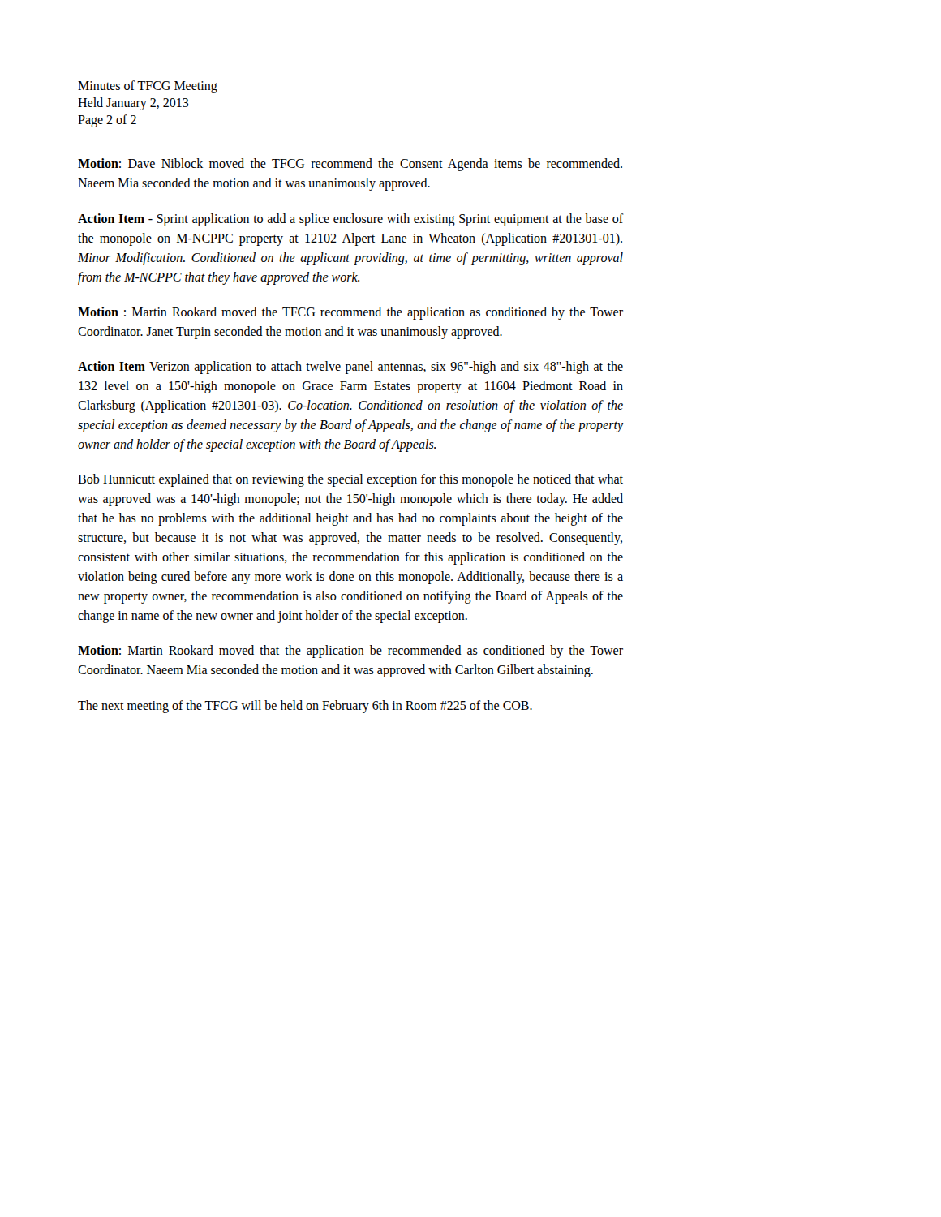Minutes of TFCG Meeting
Held January 2, 2013
Page 2 of 2
Motion: Dave Niblock moved the TFCG recommend the Consent Agenda items be recommended. Naeem Mia seconded the motion and it was unanimously approved.
Action Item - Sprint application to add a splice enclosure with existing Sprint equipment at the base of the monopole on M-NCPPC property at 12102 Alpert Lane in Wheaton (Application #201301-01). Minor Modification. Conditioned on the applicant providing, at time of permitting, written approval from the M-NCPPC that they have approved the work.
Motion : Martin Rookard moved the TFCG recommend the application as conditioned by the Tower Coordinator. Janet Turpin seconded the motion and it was unanimously approved.
Action Item Verizon application to attach twelve panel antennas, six 96"-high and six 48"-high at the 132 level on a 150'-high monopole on Grace Farm Estates property at 11604 Piedmont Road in Clarksburg (Application #201301-03). Co-location. Conditioned on resolution of the violation of the special exception as deemed necessary by the Board of Appeals, and the change of name of the property owner and holder of the special exception with the Board of Appeals.
Bob Hunnicutt explained that on reviewing the special exception for this monopole he noticed that what was approved was a 140'-high monopole; not the 150'-high monopole which is there today. He added that he has no problems with the additional height and has had no complaints about the height of the structure, but because it is not what was approved, the matter needs to be resolved. Consequently, consistent with other similar situations, the recommendation for this application is conditioned on the violation being cured before any more work is done on this monopole. Additionally, because there is a new property owner, the recommendation is also conditioned on notifying the Board of Appeals of the change in name of the new owner and joint holder of the special exception.
Motion: Martin Rookard moved that the application be recommended as conditioned by the Tower Coordinator. Naeem Mia seconded the motion and it was approved with Carlton Gilbert abstaining.
The next meeting of the TFCG will be held on February 6th in Room #225 of the COB.